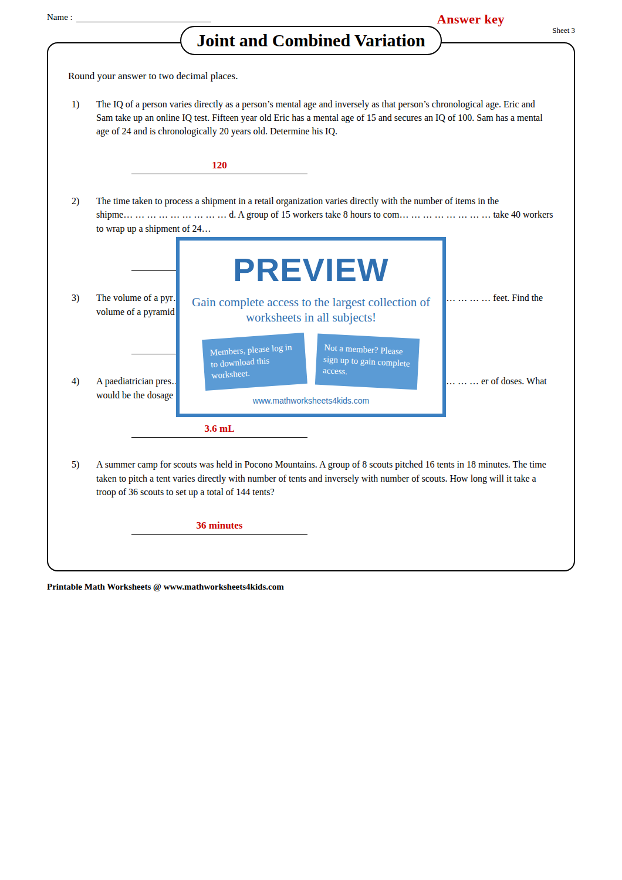Name :
Answer key
Joint and Combined Variation
Sheet 3
Round your answer to two decimal places.
The IQ of a person varies directly as a person’s mental age and inversely as that person’s chronological age. Eric and Sam take up an online IQ test. Fifteen year old Eric has a mental age of 15 and secures an IQ of 100. Sam has a mental age of 24 and is chronologically 20 years old. Determine his IQ.
120
The time taken to process a shipment in a retail organization varies directly with the number of items in the shipme… … … … … … … … … d. A group of 15 workers take 8 hours to com… … … … … … … … take 40 workers to wrap up a shipment of 24…
6.2 hou…
The volume of a pyr… … … … … … … eight. A pyramid that is 17 feet high has a ba… … … … … … feet. Find the volume of a pyramid that is 25 fe…
1041.67 cub…
A paediatrician pres… … … … … … ho weighed 40 pounds. The dosage varies direct… … … … … er of doses. What would be the dosage for a chil… … … … ministered 4 times a day?
3.6 mL
A summer camp for scouts was held in Pocono Mountains. A group of 8 scouts pitched 16 tents in 18 minutes. The time taken to pitch a tent varies directly with number of tents and inversely with number of scouts. How long will it take a troop of 36 scouts to set up a total of 144 tents?
36 minutes
PREVIEW
Gain complete access to the largest collection of worksheets in all subjects!
Members, please log in to download this worksheet.
Not a member? Please sign up to gain complete access.
www.mathworksheets4kids.com
Printable Math Worksheets @ www.mathworksheets4kids.com